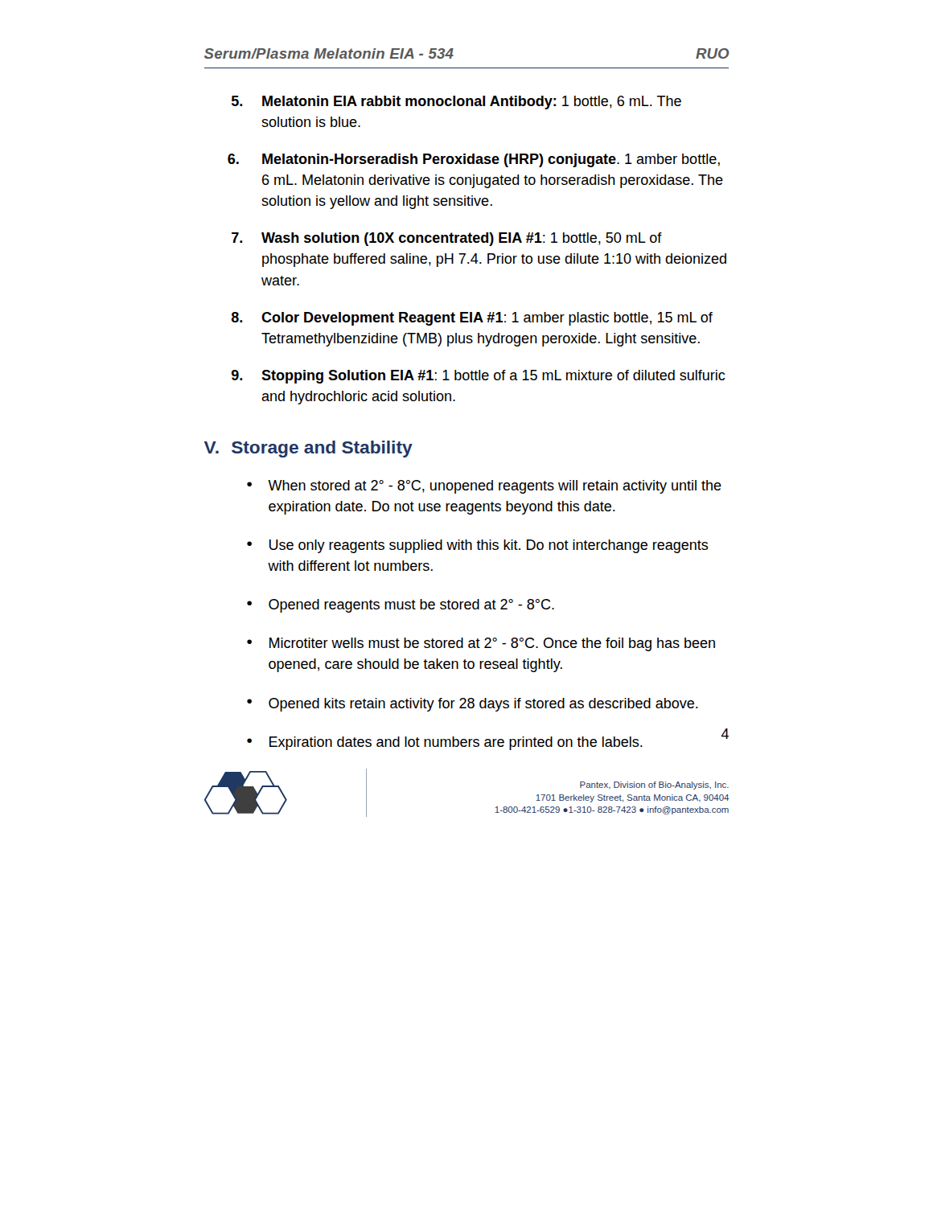Serum/Plasma Melatonin EIA - 534 RUO
5. Melatonin EIA rabbit monoclonal Antibody: 1 bottle, 6 mL. The solution is blue.
6. Melatonin-Horseradish Peroxidase (HRP) conjugate. 1 amber bottle, 6 mL. Melatonin derivative is conjugated to horseradish peroxidase. The solution is yellow and light sensitive.
7. Wash solution (10X concentrated) EIA #1: 1 bottle, 50 mL of phosphate buffered saline, pH 7.4. Prior to use dilute 1:10 with deionized water.
8. Color Development Reagent EIA #1: 1 amber plastic bottle, 15 mL of Tetramethylbenzidine (TMB) plus hydrogen peroxide. Light sensitive.
9. Stopping Solution EIA #1: 1 bottle of a 15 mL mixture of diluted sulfuric and hydrochloric acid solution.
V. Storage and Stability
When stored at 2° - 8°C, unopened reagents will retain activity until the expiration date. Do not use reagents beyond this date.
Use only reagents supplied with this kit. Do not interchange reagents with different lot numbers.
Opened reagents must be stored at 2° - 8°C.
Microtiter wells must be stored at 2° - 8°C. Once the foil bag has been opened, care should be taken to reseal tightly.
Opened kits retain activity for 28 days if stored as described above.
Expiration dates and lot numbers are printed on the labels.
4
Pantex, Division of Bio-Analysis, Inc.
1701 Berkeley Street, Santa Monica CA, 90404
1-800-421-6529 ●1-310- 828-7423 ● info@pantexba.com